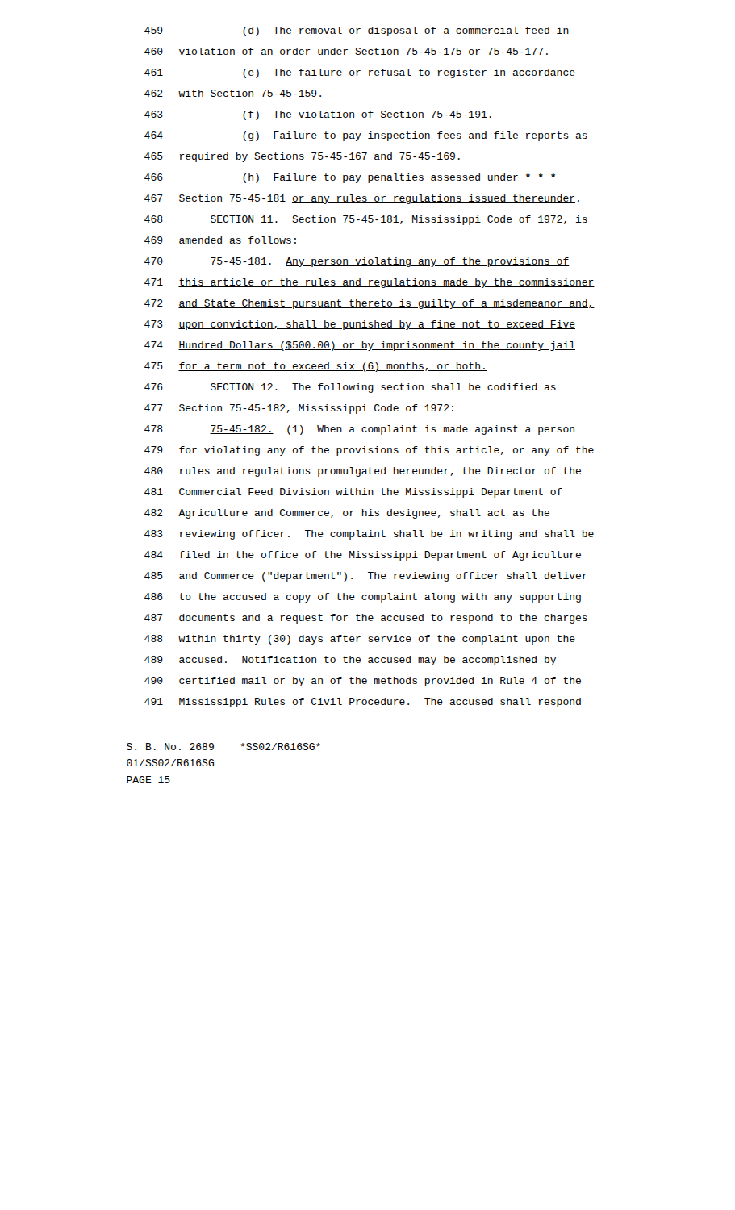459 (d) The removal or disposal of a commercial feed in
460 violation of an order under Section 75-45-175 or 75-45-177.
461 (e) The failure or refusal to register in accordance
462 with Section 75-45-159.
463 (f) The violation of Section 75-45-191.
464 (g) Failure to pay inspection fees and file reports as
465 required by Sections 75-45-167 and 75-45-169.
466 (h) Failure to pay penalties assessed under * * *
467 Section 75-45-181 or any rules or regulations issued thereunder.
468 SECTION 11. Section 75-45-181, Mississippi Code of 1972, is
469 amended as follows:
470 75-45-181. Any person violating any of the provisions of
471 this article or the rules and regulations made by the commissioner
472 and State Chemist pursuant thereto is guilty of a misdemeanor and,
473 upon conviction, shall be punished by a fine not to exceed Five
474 Hundred Dollars ($500.00) or by imprisonment in the county jail
475 for a term not to exceed six (6) months, or both.
476 SECTION 12. The following section shall be codified as
477 Section 75-45-182, Mississippi Code of 1972:
478 75-45-182. (1) When a complaint is made against a person
479 for violating any of the provisions of this article, or any of the
480 rules and regulations promulgated hereunder, the Director of the
481 Commercial Feed Division within the Mississippi Department of
482 Agriculture and Commerce, or his designee, shall act as the
483 reviewing officer. The complaint shall be in writing and shall be
484 filed in the office of the Mississippi Department of Agriculture
485 and Commerce ("department"). The reviewing officer shall deliver
486 to the accused a copy of the complaint along with any supporting
487 documents and a request for the accused to respond to the charges
488 within thirty (30) days after service of the complaint upon the
489 accused. Notification to the accused may be accomplished by
490 certified mail or by an of the methods provided in Rule 4 of the
491 Mississippi Rules of Civil Procedure. The accused shall respond
S. B. No. 2689 *SS02/R616SG*
01/SS02/R616SG
PAGE 15